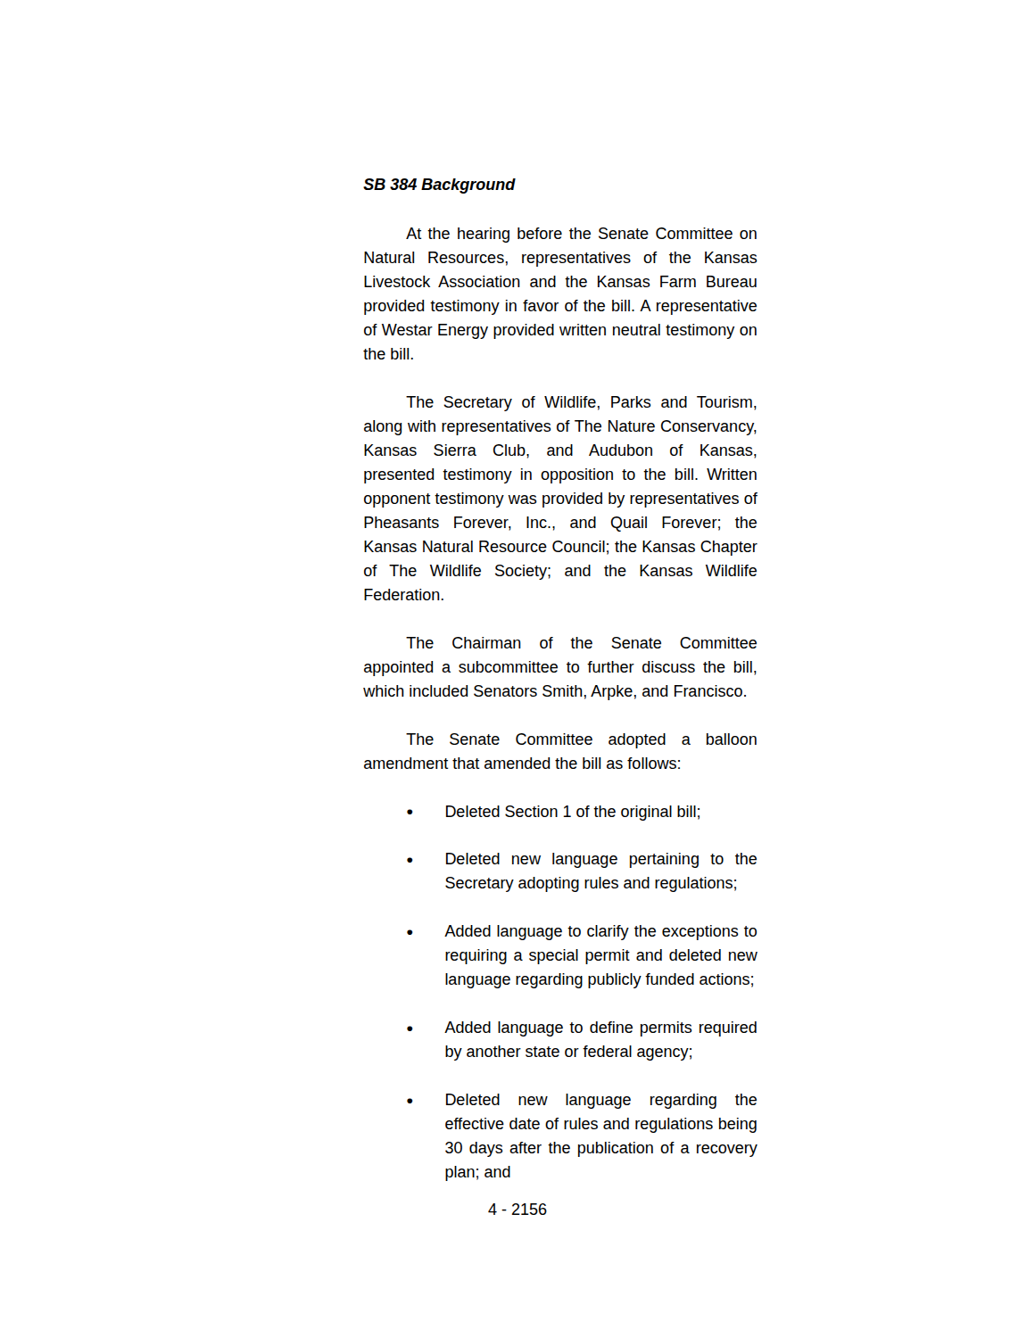SB 384 Background
At the hearing before the Senate Committee on Natural Resources, representatives of the Kansas Livestock Association and the Kansas Farm Bureau provided testimony in favor of the bill. A representative of Westar Energy provided written neutral testimony on the bill.
The Secretary of Wildlife, Parks and Tourism, along with representatives of The Nature Conservancy, Kansas Sierra Club, and Audubon of Kansas, presented testimony in opposition to the bill. Written opponent testimony was provided by representatives of Pheasants Forever, Inc., and Quail Forever; the Kansas Natural Resource Council; the Kansas Chapter of The Wildlife Society; and the Kansas Wildlife Federation.
The Chairman of the Senate Committee appointed a subcommittee to further discuss the bill, which included Senators Smith, Arpke, and Francisco.
The Senate Committee adopted a balloon amendment that amended the bill as follows:
Deleted Section 1 of the original bill;
Deleted new language pertaining to the Secretary adopting rules and regulations;
Added language to clarify the exceptions to requiring a special permit and deleted new language regarding publicly funded actions;
Added language to define permits required by another state or federal agency;
Deleted new language regarding the effective date of rules and regulations being 30 days after the publication of a recovery plan; and
4 - 2156